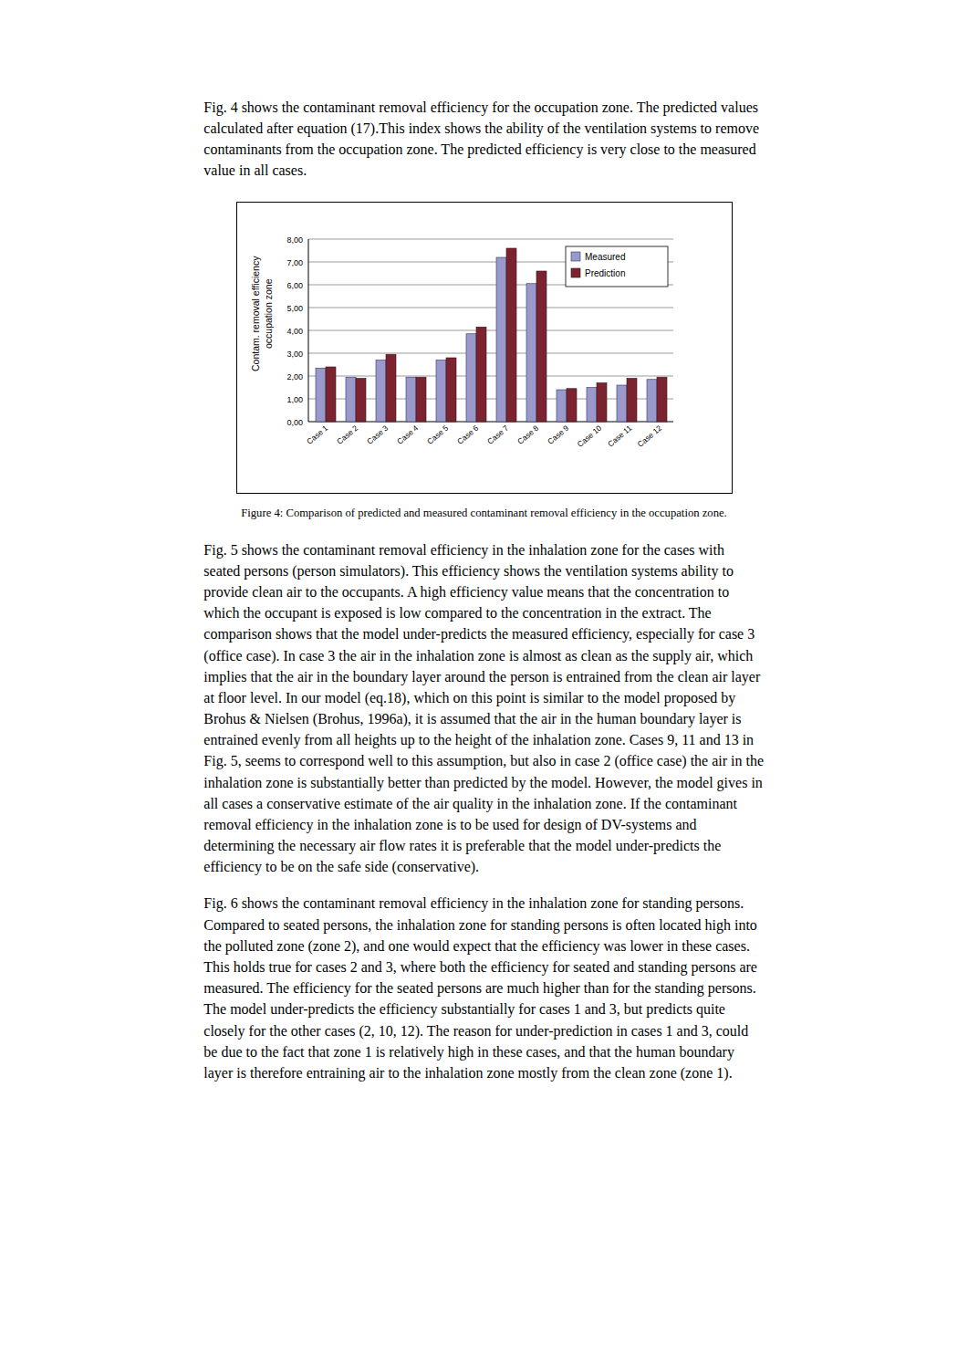Fig. 4 shows the contaminant removal efficiency for the occupation zone. The predicted values calculated after equation (17).This index shows the ability of the ventilation systems to remove contaminants from the occupation zone. The predicted efficiency is very close to the measured value in all cases.
Contam. removal efficiency occupation zone 8,00 7,00 6,00 5,00 4,00 3,00 2,00 1,00 0,00 Measured Prediction Case 1 Case 2 Case 3 Case 4 Case 5 Case 6 Case 7 Case 8 Case 9 Case 10 Case 11 Case 12
Figure 4: Comparison of predicted and measured contaminant removal efficiency in the occupation zone.
Fig. 5 shows the contaminant removal efficiency in the inhalation zone for the cases with seated persons (person simulators). This efficiency shows the ventilation systems ability to provide clean air to the occupants. A high efficiency value means that the concentration to which the occupant is exposed is low compared to the concentration in the extract. The comparison shows that the model under-predicts the measured efficiency, especially for case 3 (office case). In case 3 the air in the inhalation zone is almost as clean as the supply air, which implies that the air in the boundary layer around the person is entrained from the clean air layer at floor level. In our model (eq.18), which on this point is similar to the model proposed by Brohus & Nielsen (Brohus, 1996a), it is assumed that the air in the human boundary layer is entrained evenly from all heights up to the height of the inhalation zone. Cases 9, 11 and 13 in Fig. 5, seems to correspond well to this assumption, but also in case 2 (office case) the air in the inhalation zone is substantially better than predicted by the model. However, the model gives in all cases a conservative estimate of the air quality in the inhalation zone. If the contaminant removal efficiency in the inhalation zone is to be used for design of DV-systems and determining the necessary air flow rates it is preferable that the model under-predicts the efficiency to be on the safe side (conservative).
Fig. 6 shows the contaminant removal efficiency in the inhalation zone for standing persons. Compared to seated persons, the inhalation zone for standing persons is often located high into the polluted zone (zone 2), and one would expect that the efficiency was lower in these cases. This holds true for cases 2 and 3, where both the efficiency for seated and standing persons are measured. The efficiency for the seated persons are much higher than for the standing persons. The model under-predicts the efficiency substantially for cases 1 and 3, but predicts quite closely for the other cases (2, 10, 12). The reason for under-prediction in cases 1 and 3, could be due to the fact that zone 1 is relatively high in these cases, and that the human boundary layer is therefore entraining air to the inhalation zone mostly from the clean zone (zone 1).